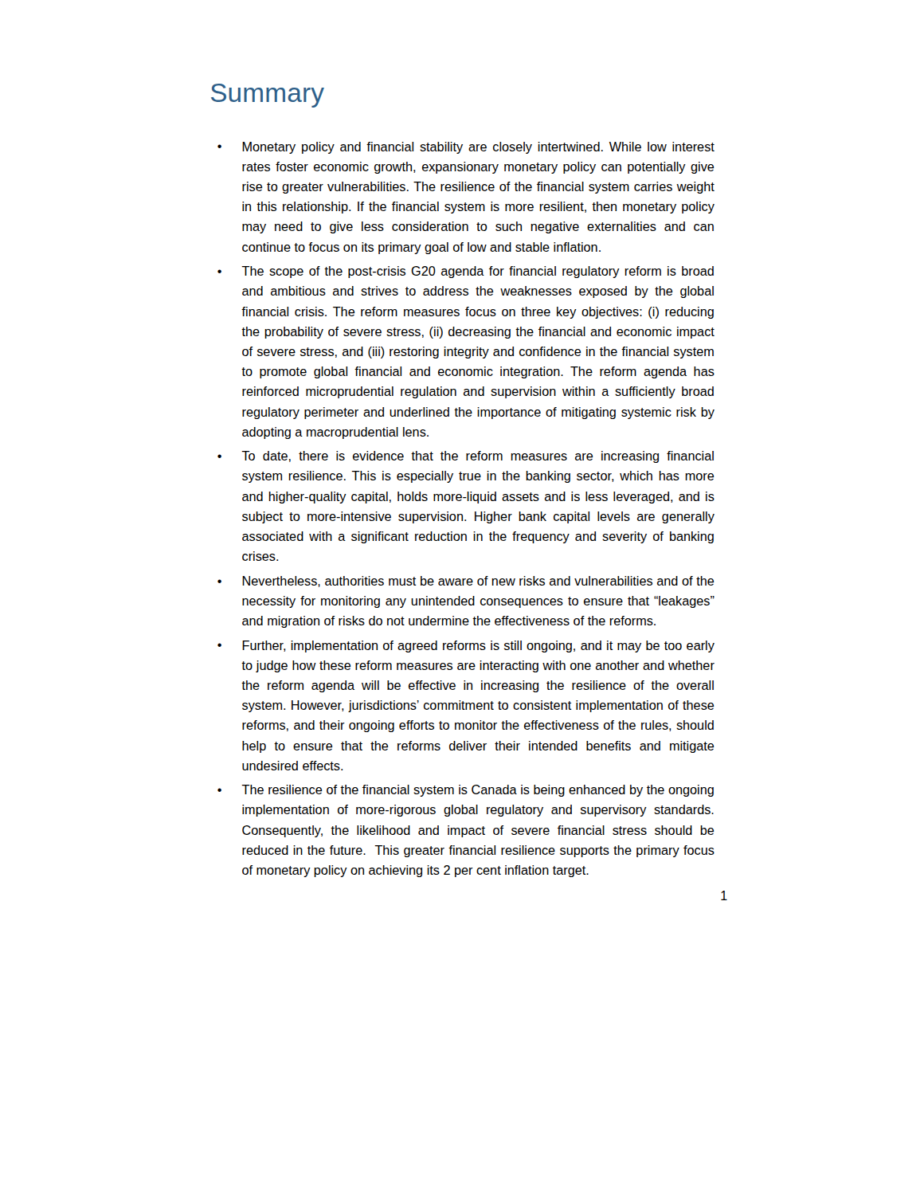Summary
Monetary policy and financial stability are closely intertwined. While low interest rates foster economic growth, expansionary monetary policy can potentially give rise to greater vulnerabilities. The resilience of the financial system carries weight in this relationship. If the financial system is more resilient, then monetary policy may need to give less consideration to such negative externalities and can continue to focus on its primary goal of low and stable inflation.
The scope of the post-crisis G20 agenda for financial regulatory reform is broad and ambitious and strives to address the weaknesses exposed by the global financial crisis. The reform measures focus on three key objectives: (i) reducing the probability of severe stress, (ii) decreasing the financial and economic impact of severe stress, and (iii) restoring integrity and confidence in the financial system to promote global financial and economic integration. The reform agenda has reinforced microprudential regulation and supervision within a sufficiently broad regulatory perimeter and underlined the importance of mitigating systemic risk by adopting a macroprudential lens.
To date, there is evidence that the reform measures are increasing financial system resilience. This is especially true in the banking sector, which has more and higher-quality capital, holds more-liquid assets and is less leveraged, and is subject to more-intensive supervision. Higher bank capital levels are generally associated with a significant reduction in the frequency and severity of banking crises.
Nevertheless, authorities must be aware of new risks and vulnerabilities and of the necessity for monitoring any unintended consequences to ensure that “leakages” and migration of risks do not undermine the effectiveness of the reforms.
Further, implementation of agreed reforms is still ongoing, and it may be too early to judge how these reform measures are interacting with one another and whether the reform agenda will be effective in increasing the resilience of the overall system. However, jurisdictions’ commitment to consistent implementation of these reforms, and their ongoing efforts to monitor the effectiveness of the rules, should help to ensure that the reforms deliver their intended benefits and mitigate undesired effects.
The resilience of the financial system is Canada is being enhanced by the ongoing implementation of more-rigorous global regulatory and supervisory standards. Consequently, the likelihood and impact of severe financial stress should be reduced in the future. This greater financial resilience supports the primary focus of monetary policy on achieving its 2 per cent inflation target.
1